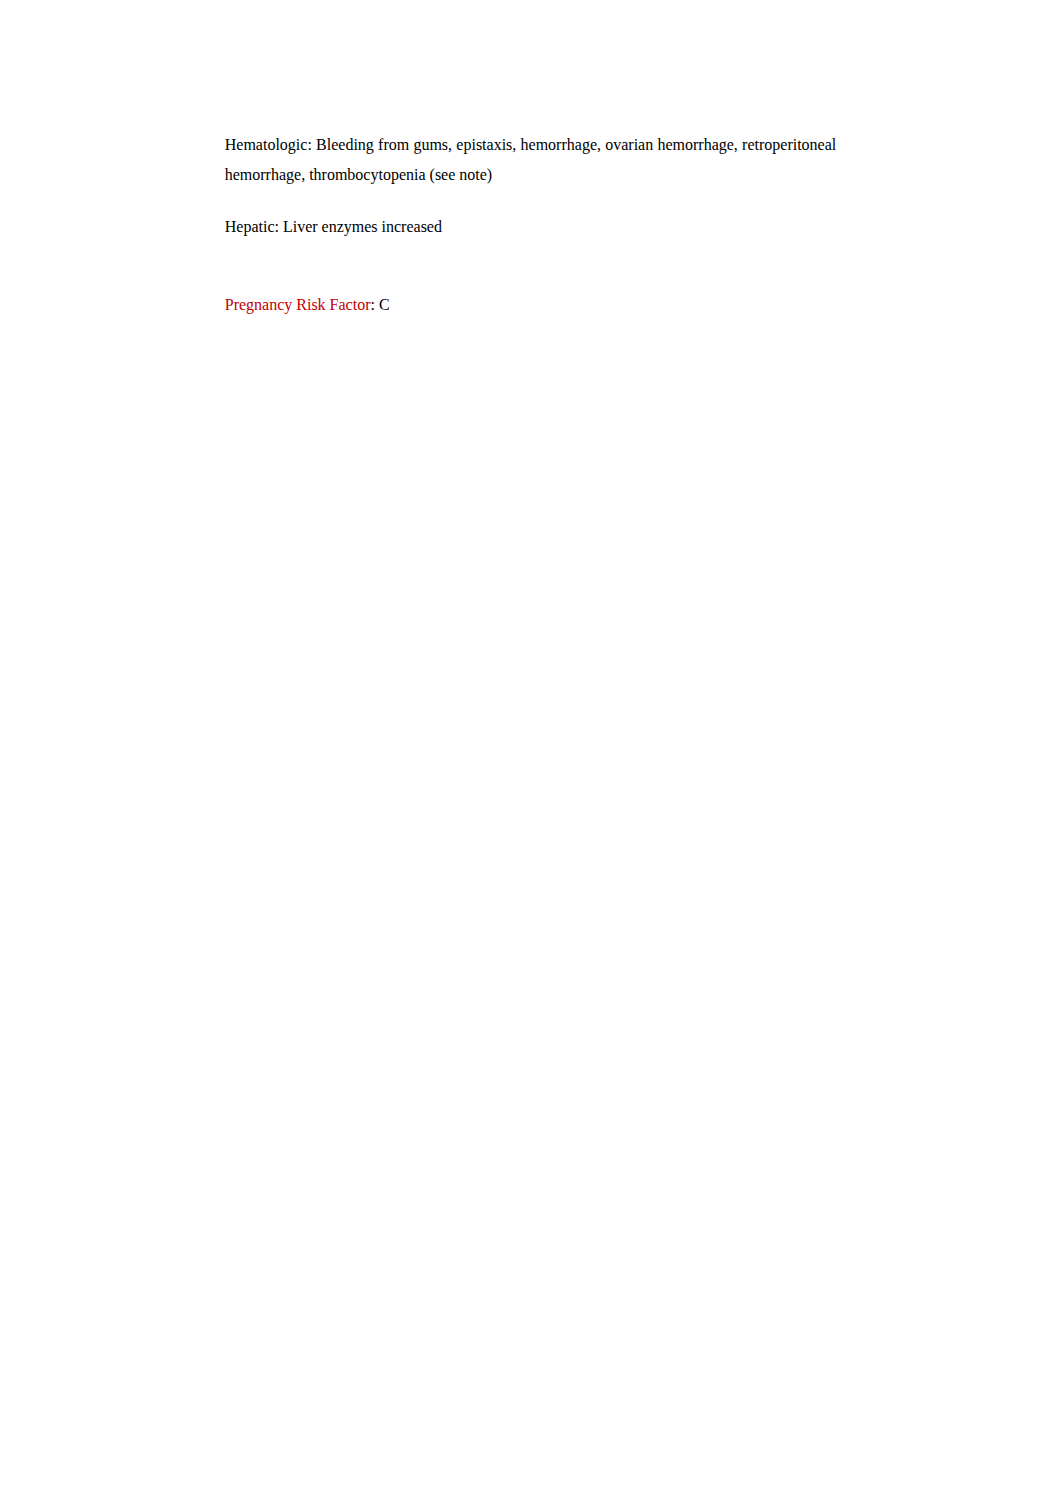Hematologic: Bleeding from gums, epistaxis, hemorrhage, ovarian hemorrhage, retroperitoneal hemorrhage, thrombocytopenia (see note)
Hepatic: Liver enzymes increased
Pregnancy Risk Factor: C